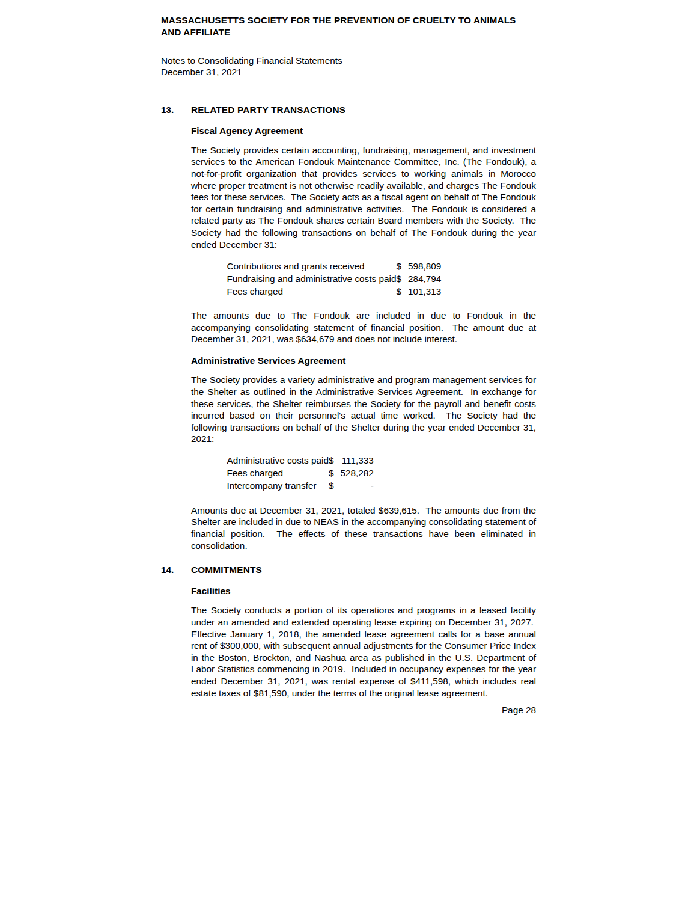MASSACHUSETTS SOCIETY FOR THE PREVENTION OF CRUELTY TO ANIMALS AND AFFILIATE
Notes to Consolidating Financial Statements
December 31, 2021
13. RELATED PARTY TRANSACTIONS
Fiscal Agency Agreement
The Society provides certain accounting, fundraising, management, and investment services to the American Fondouk Maintenance Committee, Inc. (The Fondouk), a not-for-profit organization that provides services to working animals in Morocco where proper treatment is not otherwise readily available, and charges The Fondouk fees for these services. The Society acts as a fiscal agent on behalf of The Fondouk for certain fundraising and administrative activities. The Fondouk is considered a related party as The Fondouk shares certain Board members with the Society. The Society had the following transactions on behalf of The Fondouk during the year ended December 31:
| Contributions and grants received | $ | 598,809 |
| Fundraising and administrative costs paid | $ | 284,794 |
| Fees charged | $ | 101,313 |
The amounts due to The Fondouk are included in due to Fondouk in the accompanying consolidating statement of financial position. The amount due at December 31, 2021, was $634,679 and does not include interest.
Administrative Services Agreement
The Society provides a variety administrative and program management services for the Shelter as outlined in the Administrative Services Agreement. In exchange for these services, the Shelter reimburses the Society for the payroll and benefit costs incurred based on their personnel's actual time worked. The Society had the following transactions on behalf of the Shelter during the year ended December 31, 2021:
| Administrative costs paid | $ | 111,333 |
| Fees charged | $ | 528,282 |
| Intercompany transfer | $ | - |
Amounts due at December 31, 2021, totaled $639,615. The amounts due from the Shelter are included in due to NEAS in the accompanying consolidating statement of financial position. The effects of these transactions have been eliminated in consolidation.
14. COMMITMENTS
Facilities
The Society conducts a portion of its operations and programs in a leased facility under an amended and extended operating lease expiring on December 31, 2027. Effective January 1, 2018, the amended lease agreement calls for a base annual rent of $300,000, with subsequent annual adjustments for the Consumer Price Index in the Boston, Brockton, and Nashua area as published in the U.S. Department of Labor Statistics commencing in 2019. Included in occupancy expenses for the year ended December 31, 2021, was rental expense of $411,598, which includes real estate taxes of $81,590, under the terms of the original lease agreement.
Page 28